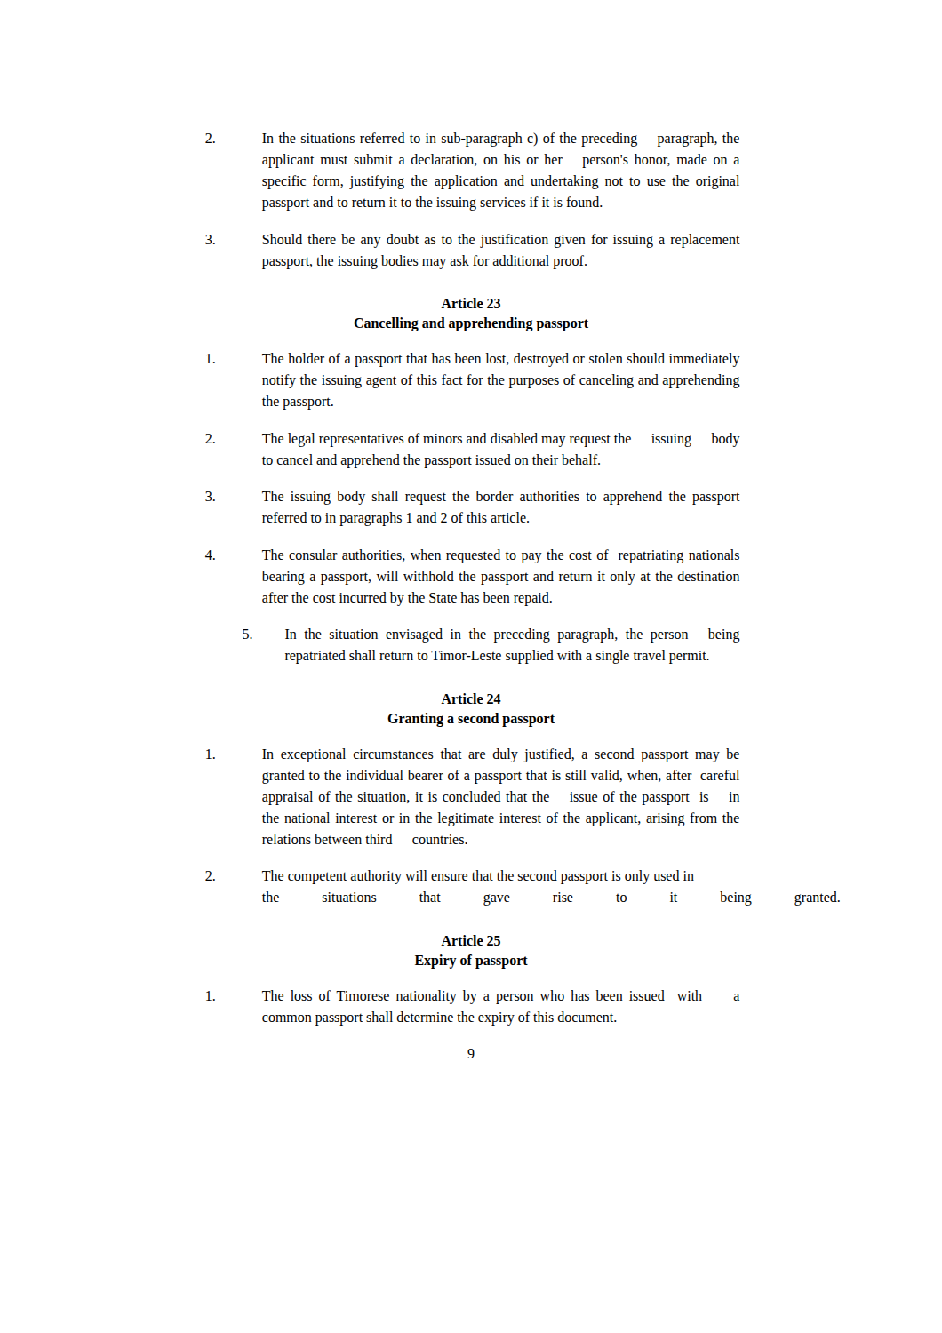2.
In the situations referred to in sub-paragraph c) of the preceding paragraph, the applicant must submit a declaration, on his or her person's honor, made on a specific form, justifying the application and undertaking not to use the original passport and to return it to the issuing services if it is found.
3.
Should there be any doubt as to the justification given for issuing a replacement passport, the issuing bodies may ask for additional proof.
Article 23Cancelling and apprehending passport
1.
The holder of a passport that has been lost, destroyed or stolen should immediately notify the issuing agent of this fact for the purposes of canceling and apprehending the passport.
2.
The legal representatives of minors and disabled may request the issuing body to cancel and apprehend the passport issued on their behalf.
3.
The issuing body shall request the border authorities to apprehend the passport referred to in paragraphs 1 and 2 of this article.
4.
The consular authorities, when requested to pay the cost of repatriating nationals bearing a passport, will withhold the passport and return it only at the destination after the cost incurred by the State has been repaid.
5.
In the situation envisaged in the preceding paragraph, the person being repatriated shall return to Timor-Leste supplied with a single travel permit.
Article 24Granting a second passport
1.
In exceptional circumstances that are duly justified, a second passport may be granted to the individual bearer of a passport that is still valid, when, after careful appraisal of the situation, it is concluded that the issue of the passport is in the national interest or in the legitimate interest of the applicant, arising from the relations between third countries.
2.
The competent authority will ensure that the second passport is only used in
the situations that gave rise to it being granted.
Article 25Expiry of passport
1.
The loss of Timorese nationality by a person who has been issued with a common passport shall determine the expiry of this document.
9